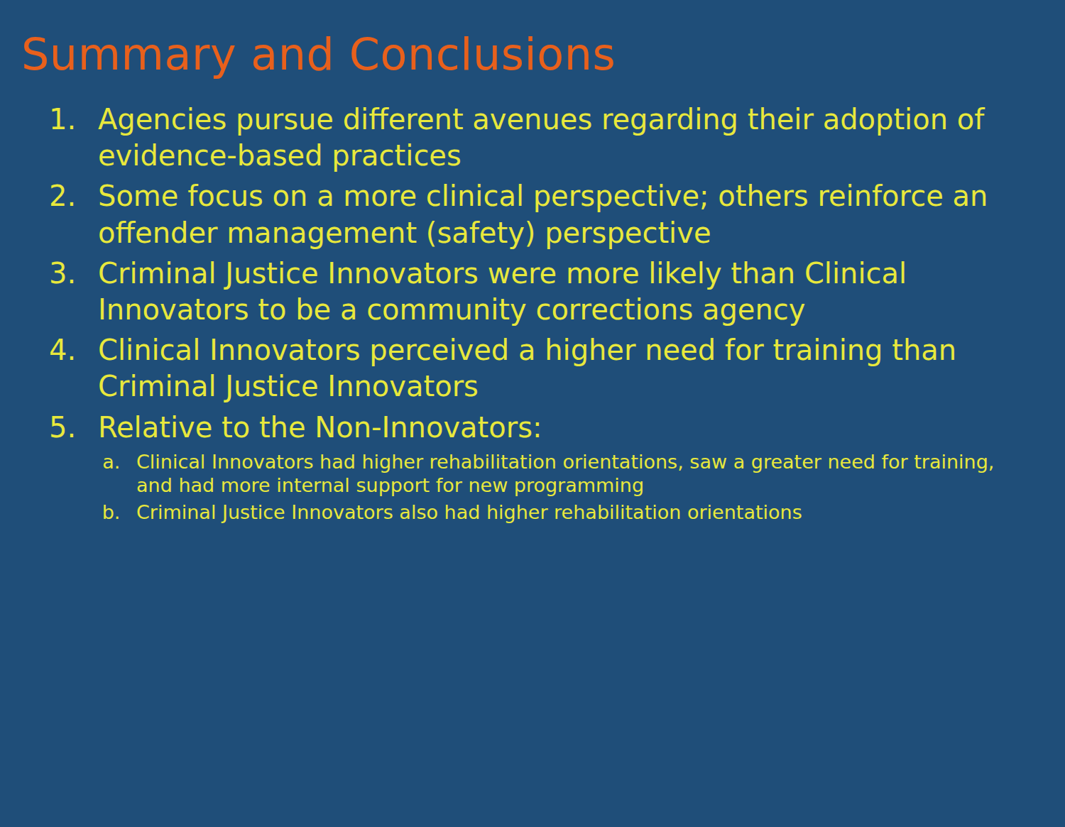Summary and Conclusions
Agencies pursue different avenues regarding their adoption of evidence-based practices
Some focus on a more clinical perspective; others reinforce an offender management (safety) perspective
Criminal Justice Innovators were more likely than Clinical Innovators to be a community corrections agency
Clinical Innovators perceived a higher need for training than Criminal Justice Innovators
Relative to the Non-Innovators:
Clinical Innovators had higher rehabilitation orientations, saw a greater need for training, and had more internal support for new programming
Criminal Justice Innovators also had higher rehabilitation orientations